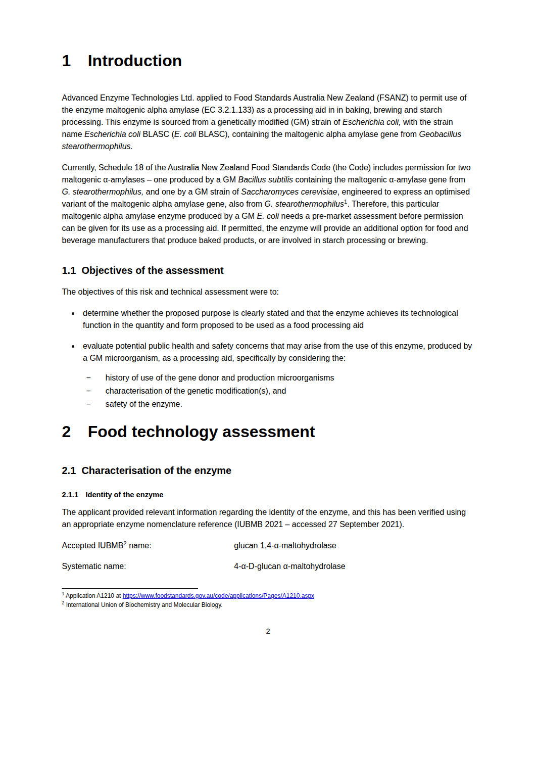1 Introduction
Advanced Enzyme Technologies Ltd. applied to Food Standards Australia New Zealand (FSANZ) to permit use of the enzyme maltogenic alpha amylase (EC 3.2.1.133) as a processing aid in in baking, brewing and starch processing. This enzyme is sourced from a genetically modified (GM) strain of Escherichia coli, with the strain name Escherichia coli BLASC (E. coli BLASC), containing the maltogenic alpha amylase gene from Geobacillus stearothermophilus.
Currently, Schedule 18 of the Australia New Zealand Food Standards Code (the Code) includes permission for two maltogenic α-amylases – one produced by a GM Bacillus subtilis containing the maltogenic α-amylase gene from G. stearothermophilus, and one by a GM strain of Saccharomyces cerevisiae, engineered to express an optimised variant of the maltogenic alpha amylase gene, also from G. stearothermophilus1. Therefore, this particular maltogenic alpha amylase enzyme produced by a GM E. coli needs a pre-market assessment before permission can be given for its use as a processing aid. If permitted, the enzyme will provide an additional option for food and beverage manufacturers that produce baked products, or are involved in starch processing or brewing.
1.1 Objectives of the assessment
The objectives of this risk and technical assessment were to:
determine whether the proposed purpose is clearly stated and that the enzyme achieves its technological function in the quantity and form proposed to be used as a food processing aid
evaluate potential public health and safety concerns that may arise from the use of this enzyme, produced by a GM microorganism, as a processing aid, specifically by considering the:
history of use of the gene donor and production microorganisms
characterisation of the genetic modification(s), and
safety of the enzyme.
2 Food technology assessment
2.1 Characterisation of the enzyme
2.1.1 Identity of the enzyme
The applicant provided relevant information regarding the identity of the enzyme, and this has been verified using an appropriate enzyme nomenclature reference (IUBMB 2021 – accessed 27 September 2021).
Accepted IUBMB2 name:
glucan 1,4-α-maltohydrolase
Systematic name:
4-α-D-glucan α-maltohydrolase
1 Application A1210 at https://www.foodstandards.gov.au/code/applications/Pages/A1210.aspx
2 International Union of Biochemistry and Molecular Biology.
2